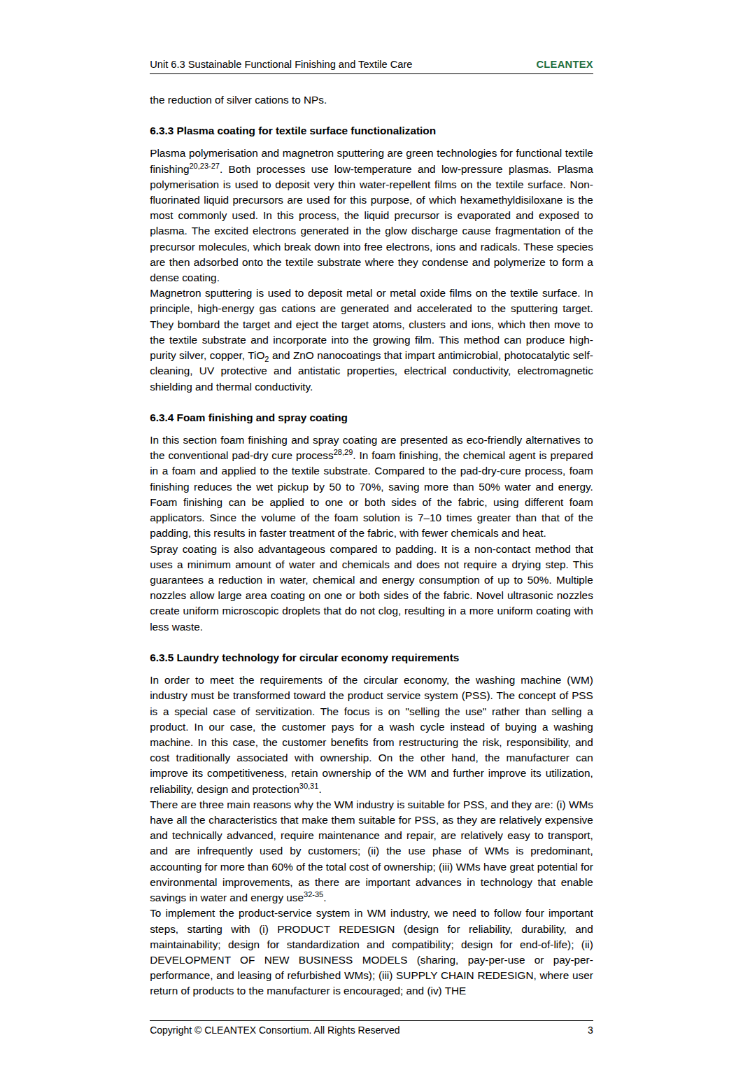Unit 6.3 Sustainable Functional Finishing and Textile Care CLEANTEX
the reduction of silver cations to NPs.
6.3.3 Plasma coating for textile surface functionalization
Plasma polymerisation and magnetron sputtering are green technologies for functional textile finishing20,23-27. Both processes use low-temperature and low-pressure plasmas. Plasma polymerisation is used to deposit very thin water-repellent films on the textile surface. Non-fluorinated liquid precursors are used for this purpose, of which hexamethyldisiloxane is the most commonly used. In this process, the liquid precursor is evaporated and exposed to plasma. The excited electrons generated in the glow discharge cause fragmentation of the precursor molecules, which break down into free electrons, ions and radicals. These species are then adsorbed onto the textile substrate where they condense and polymerize to form a dense coating.
Magnetron sputtering is used to deposit metal or metal oxide films on the textile surface. In principle, high-energy gas cations are generated and accelerated to the sputtering target. They bombard the target and eject the target atoms, clusters and ions, which then move to the textile substrate and incorporate into the growing film. This method can produce high-purity silver, copper, TiO2 and ZnO nanocoatings that impart antimicrobial, photocatalytic self-cleaning, UV protective and antistatic properties, electrical conductivity, electromagnetic shielding and thermal conductivity.
6.3.4 Foam finishing and spray coating
In this section foam finishing and spray coating are presented as eco-friendly alternatives to the conventional pad-dry cure process28,29. In foam finishing, the chemical agent is prepared in a foam and applied to the textile substrate. Compared to the pad-dry-cure process, foam finishing reduces the wet pickup by 50 to 70%, saving more than 50% water and energy. Foam finishing can be applied to one or both sides of the fabric, using different foam applicators. Since the volume of the foam solution is 7–10 times greater than that of the padding, this results in faster treatment of the fabric, with fewer chemicals and heat.
Spray coating is also advantageous compared to padding. It is a non-contact method that uses a minimum amount of water and chemicals and does not require a drying step. This guarantees a reduction in water, chemical and energy consumption of up to 50%. Multiple nozzles allow large area coating on one or both sides of the fabric. Novel ultrasonic nozzles create uniform microscopic droplets that do not clog, resulting in a more uniform coating with less waste.
6.3.5 Laundry technology for circular economy requirements
In order to meet the requirements of the circular economy, the washing machine (WM) industry must be transformed toward the product service system (PSS). The concept of PSS is a special case of servitization. The focus is on "selling the use" rather than selling a product. In our case, the customer pays for a wash cycle instead of buying a washing machine. In this case, the customer benefits from restructuring the risk, responsibility, and cost traditionally associated with ownership. On the other hand, the manufacturer can improve its competitiveness, retain ownership of the WM and further improve its utilization, reliability, design and protection30,31.
There are three main reasons why the WM industry is suitable for PSS, and they are: (i) WMs have all the characteristics that make them suitable for PSS, as they are relatively expensive and technically advanced, require maintenance and repair, are relatively easy to transport, and are infrequently used by customers; (ii) the use phase of WMs is predominant, accounting for more than 60% of the total cost of ownership; (iii) WMs have great potential for environmental improvements, as there are important advances in technology that enable savings in water and energy use32-35.
To implement the product-service system in WM industry, we need to follow four important steps, starting with (i) PRODUCT REDESIGN (design for reliability, durability, and maintainability; design for standardization and compatibility; design for end-of-life); (ii) DEVELOPMENT OF NEW BUSINESS MODELS (sharing, pay-per-use or pay-per-performance, and leasing of refurbished WMs); (iii) SUPPLY CHAIN REDESIGN, where user return of products to the manufacturer is encouraged; and (iv) THE
Copyright © CLEANTEX Consortium. All Rights Reserved 3